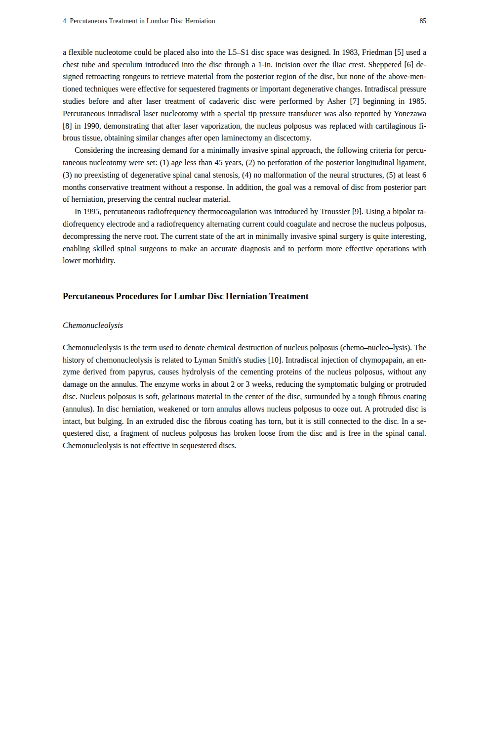4 Percutaneous Treatment in Lumbar Disc Herniation 85
a flexible nucleotome could be placed also into the L5–S1 disc space was designed. In 1983, Friedman [5] used a chest tube and speculum introduced into the disc through a 1-in. incision over the iliac crest. Sheppered [6] designed retroacting rongeurs to retrieve material from the posterior region of the disc, but none of the above-mentioned techniques were effective for sequestered fragments or important degenerative changes. Intradiscal pressure studies before and after laser treatment of cadaveric disc were performed by Asher [7] beginning in 1985. Percutaneous intradiscal laser nucleotomy with a special tip pressure transducer was also reported by Yonezawa [8] in 1990, demonstrating that after laser vaporization, the nucleus polposus was replaced with cartilaginous fibrous tissue, obtaining similar changes after open laminectomy an discectomy.
Considering the increasing demand for a minimally invasive spinal approach, the following criteria for percutaneous nucleotomy were set: (1) age less than 45 years, (2) no perforation of the posterior longitudinal ligament, (3) no preexisting of degenerative spinal canal stenosis, (4) no malformation of the neural structures, (5) at least 6 months conservative treatment without a response. In addition, the goal was a removal of disc from posterior part of herniation, preserving the central nuclear material.
In 1995, percutaneous radiofrequency thermocoagulation was introduced by Troussier [9]. Using a bipolar radiofrequency electrode and a radiofrequency alternating current could coagulate and necrose the nucleus polposus, decompressing the nerve root. The current state of the art in minimally invasive spinal surgery is quite interesting, enabling skilled spinal surgeons to make an accurate diagnosis and to perform more effective operations with lower morbidity.
Percutaneous Procedures for Lumbar Disc Herniation Treatment
Chemonucleolysis
Chemonucleolysis is the term used to denote chemical destruction of nucleus polposus (chemo–nucleo–lysis). The history of chemonucleolysis is related to Lyman Smith's studies [10]. Intradiscal injection of chymopapain, an enzyme derived from papyrus, causes hydrolysis of the cementing proteins of the nucleus polposus, without any damage on the annulus. The enzyme works in about 2 or 3 weeks, reducing the symptomatic bulging or protruded disc. Nucleus polposus is soft, gelatinous material in the center of the disc, surrounded by a tough fibrous coating (annulus). In disc herniation, weakened or torn annulus allows nucleus polposus to ooze out. A protruded disc is intact, but bulging. In an extruded disc the fibrous coating has torn, but it is still connected to the disc. In a sequestered disc, a fragment of nucleus polposus has broken loose from the disc and is free in the spinal canal. Chemonucleolysis is not effective in sequestered discs.